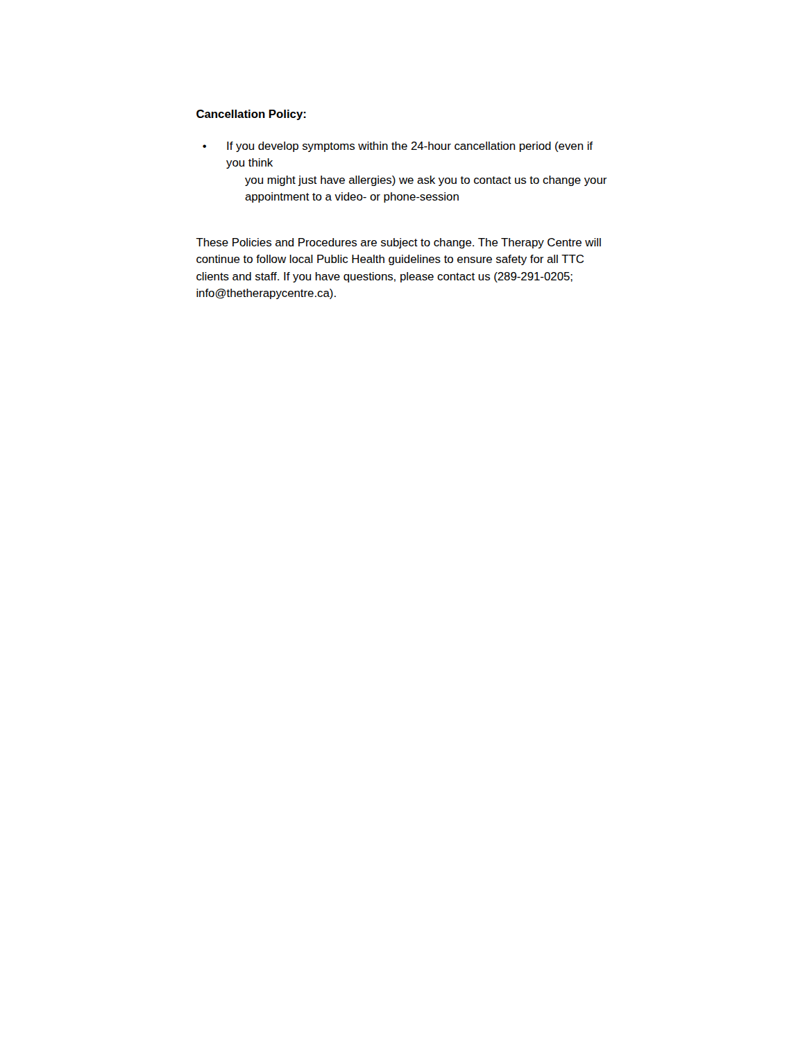Cancellation Policy:
If you develop symptoms within the 24-hour cancellation period (even if you thinkyou might just have allergies) we ask you to contact us to change your appointment to a video- or phone-session
These Policies and Procedures are subject to change. The Therapy Centre will continue to follow local Public Health guidelines to ensure safety for all TTC clients and staff. If you have questions, please contact us (289-291-0205; info@thetherapycentre.ca).